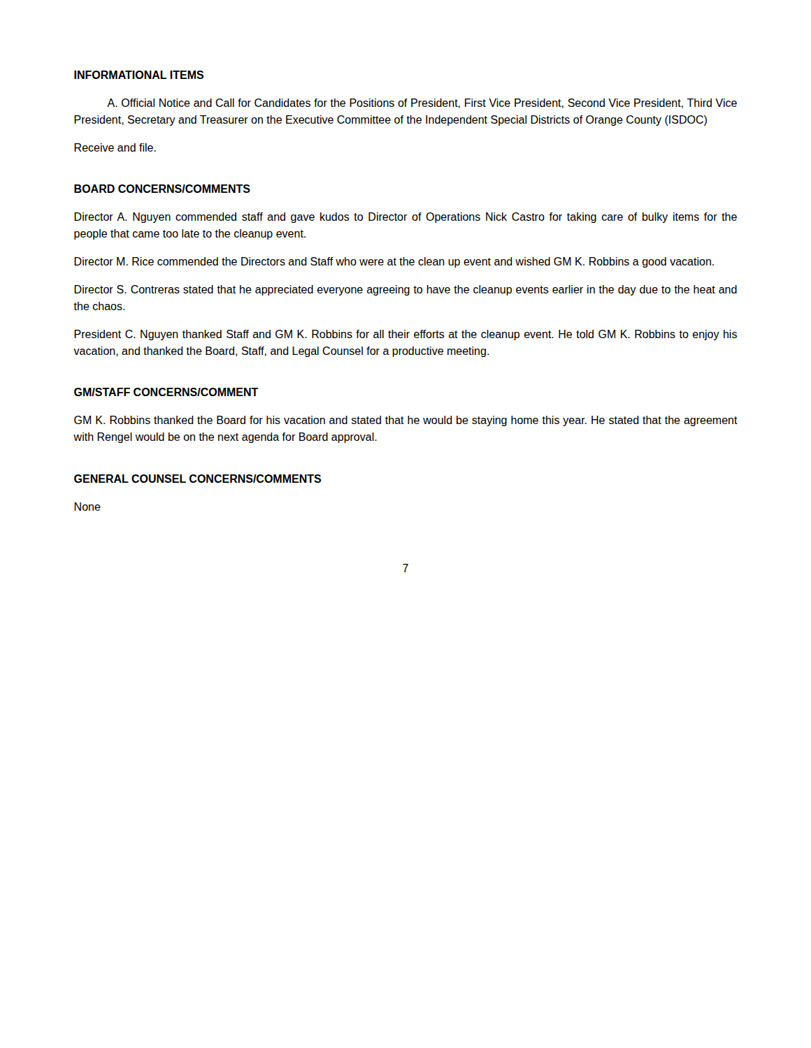INFORMATIONAL ITEMS
A. Official Notice and Call for Candidates for the Positions of President, First Vice President, Second Vice President, Third Vice President, Secretary and Treasurer on the Executive Committee of the Independent Special Districts of Orange County (ISDOC)
Receive and file.
BOARD CONCERNS/COMMENTS
Director A. Nguyen commended staff and gave kudos to Director of Operations Nick Castro for taking care of bulky items for the people that came too late to the cleanup event.
Director M. Rice commended the Directors and Staff who were at the clean up event and wished GM K. Robbins a good vacation.
Director S. Contreras stated that he appreciated everyone agreeing to have the cleanup events earlier in the day due to the heat and the chaos.
President C. Nguyen thanked Staff and GM K. Robbins for all their efforts at the cleanup event. He told GM K. Robbins to enjoy his vacation, and thanked the Board, Staff, and Legal Counsel for a productive meeting.
GM/STAFF CONCERNS/COMMENT
GM K. Robbins thanked the Board for his vacation and stated that he would be staying home this year. He stated that the agreement with Rengel would be on the next agenda for Board approval.
GENERAL COUNSEL CONCERNS/COMMENTS
None
7